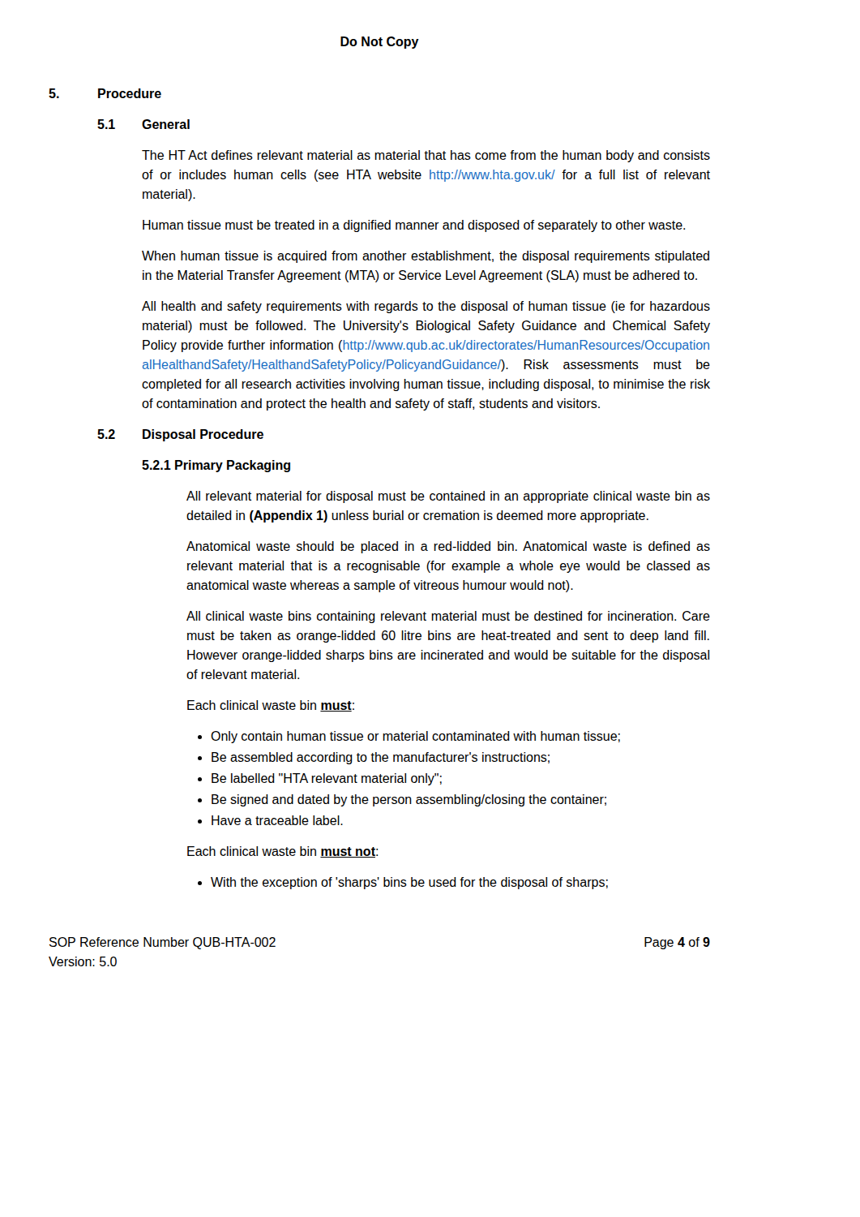Do Not Copy
5. Procedure
5.1 General
The HT Act defines relevant material as material that has come from the human body and consists of or includes human cells (see HTA website http://www.hta.gov.uk/ for a full list of relevant material).
Human tissue must be treated in a dignified manner and disposed of separately to other waste.
When human tissue is acquired from another establishment, the disposal requirements stipulated in the Material Transfer Agreement (MTA) or Service Level Agreement (SLA) must be adhered to.
All health and safety requirements with regards to the disposal of human tissue (ie for hazardous material) must be followed. The University's Biological Safety Guidance and Chemical Safety Policy provide further information (http://www.qub.ac.uk/directorates/HumanResources/OccupationalHealthandSafety/HealthandSafetyPolicy/PolicyandGuidance/). Risk assessments must be completed for all research activities involving human tissue, including disposal, to minimise the risk of contamination and protect the health and safety of staff, students and visitors.
5.2 Disposal Procedure
5.2.1 Primary Packaging
All relevant material for disposal must be contained in an appropriate clinical waste bin as detailed in (Appendix 1) unless burial or cremation is deemed more appropriate.
Anatomical waste should be placed in a red-lidded bin. Anatomical waste is defined as relevant material that is a recognisable (for example a whole eye would be classed as anatomical waste whereas a sample of vitreous humour would not).
All clinical waste bins containing relevant material must be destined for incineration. Care must be taken as orange-lidded 60 litre bins are heat-treated and sent to deep land fill. However orange-lidded sharps bins are incinerated and would be suitable for the disposal of relevant material.
Each clinical waste bin must:
Only contain human tissue or material contaminated with human tissue;
Be assembled according to the manufacturer's instructions;
Be labelled "HTA relevant material only";
Be signed and dated by the person assembling/closing the container;
Have a traceable label.
Each clinical waste bin must not:
With the exception of 'sharps' bins be used for the disposal of sharps;
SOP Reference Number QUB-HTA-002
Version: 5.0
Page 4 of 9